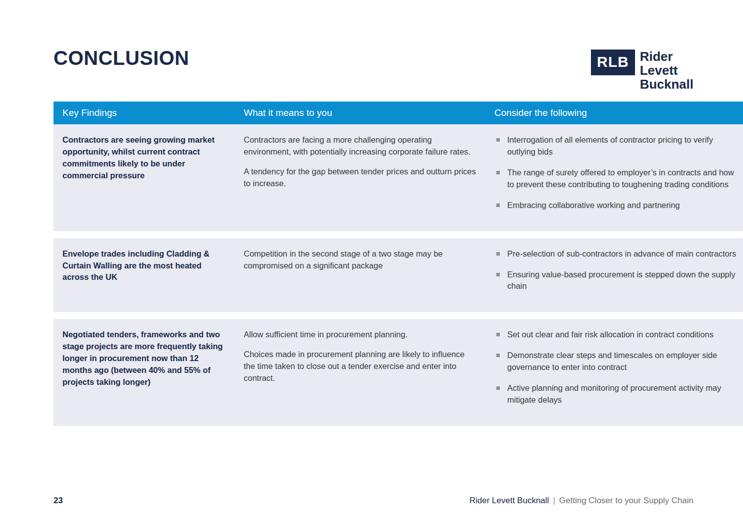CONCLUSION
RLB
Rider
Levett
Bucknall
| Key Findings | What it means to you | Consider the following |
| --- | --- | --- |
| Contractors are seeing growing market opportunity, whilst current contract commitments likely to be under commercial pressure | Contractors are facing a more challenging operating environment, with potentially increasing corporate failure rates. A tendency for the gap between tender prices and outturn prices to increase. | Interrogation of all elements of contractor pricing to verify outlying bids The range of surety offered to employer’s in contracts and how to prevent these contributing to toughening trading conditions Embracing collaborative working and partnering |
| Envelope trades including Cladding & Curtain Walling are the most heated across the UK | Competition in the second stage of a two stage may be compromised on a significant package | Pre-selection of sub-contractors in advance of main contractors Ensuring value-based procurement is stepped down the supply chain |
| Negotiated tenders, frameworks and two stage projects are more frequently taking longer in procurement now than 12 months ago (between 40% and 55% of projects taking longer) | Allow sufficient time in procurement planning. Choices made in procurement planning are likely to influence the time taken to close out a tender exercise and enter into contract. | Set out clear and fair risk allocation in contract conditions Demonstrate clear steps and timescales on employer side governance to enter into contract Active planning and monitoring of procurement activity may mitigate delays |
23
Rider Levett Bucknall|Getting Closer to your Supply Chain